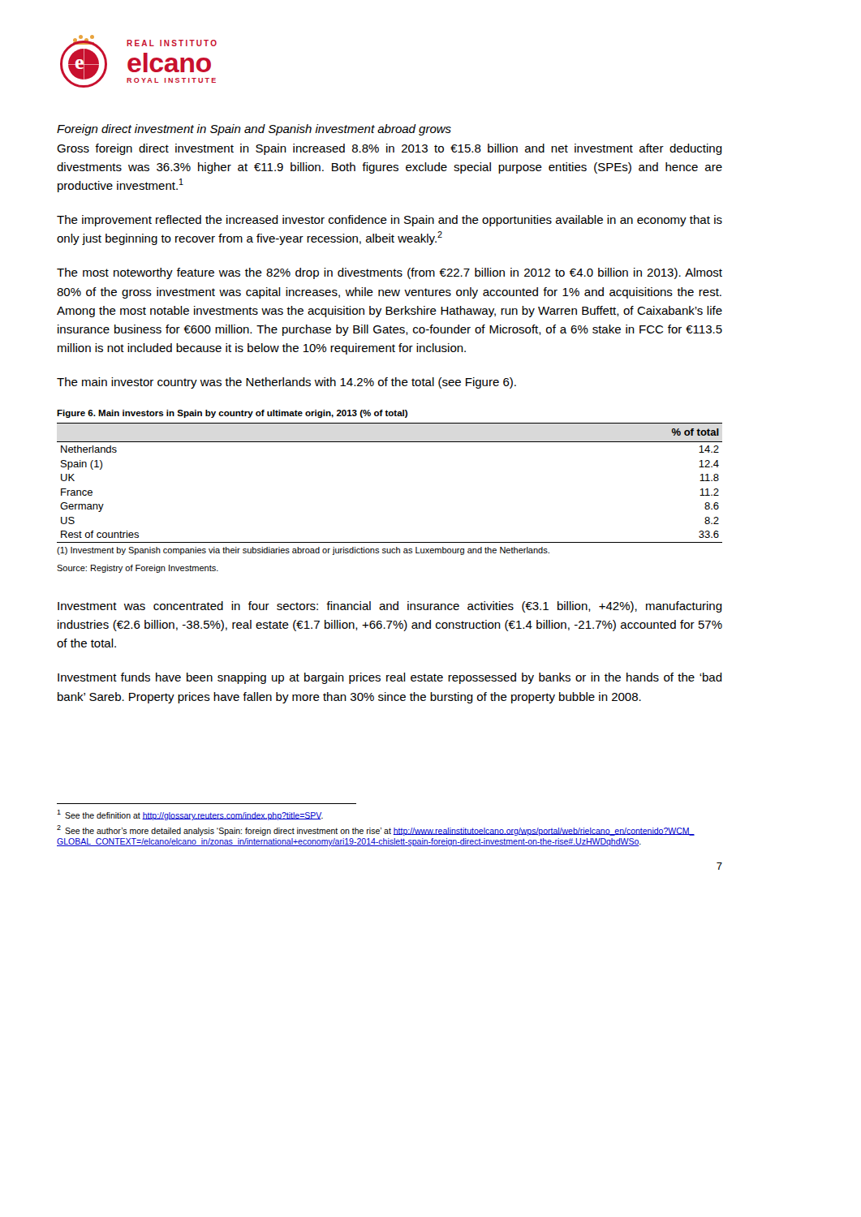e
REAL INSTITUTO
elcano
ROYAL INSTITUTE
Foreign direct investment in Spain and Spanish investment abroad grows
Gross foreign direct investment in Spain increased 8.8% in 2013 to €15.8 billion and net investment after deducting divestments was 36.3% higher at €11.9 billion. Both figures exclude special purpose entities (SPEs) and hence are productive investment.1
The improvement reflected the increased investor confidence in Spain and the opportunities available in an economy that is only just beginning to recover from a five-year recession, albeit weakly.2
The most noteworthy feature was the 82% drop in divestments (from €22.7 billion in 2012 to €4.0 billion in 2013). Almost 80% of the gross investment was capital increases, while new ventures only accounted for 1% and acquisitions the rest. Among the most notable investments was the acquisition by Berkshire Hathaway, run by Warren Buffett, of Caixabank’s life insurance business for €600 million. The purchase by Bill Gates, co-founder of Microsoft, of a 6% stake in FCC for €113.5 million is not included because it is below the 10% requirement for inclusion.
The main investor country was the Netherlands with 14.2% of the total (see Figure 6).
Figure 6. Main investors in Spain by country of ultimate origin, 2013 (% of total)
| | % of total |
| --- | --- |
| Netherlands | 14.2 |
| Spain (1) | 12.4 |
| UK | 11.8 |
| France | 11.2 |
| Germany | 8.6 |
| US | 8.2 |
| Rest of countries | 33.6 |
(1) Investment by Spanish companies via their subsidiaries abroad or jurisdictions such as Luxembourg and the Netherlands.
Source: Registry of Foreign Investments.
Investment was concentrated in four sectors: financial and insurance activities (€3.1 billion, +42%), manufacturing industries (€2.6 billion, -38.5%), real estate (€1.7 billion, +66.7%) and construction (€1.4 billion, -21.7%) accounted for 57% of the total.
Investment funds have been snapping up at bargain prices real estate repossessed by banks or in the hands of the ‘bad bank’ Sareb. Property prices have fallen by more than 30% since the bursting of the property bubble in 2008.
1 See the definition at http://glossary.reuters.com/index.php?title=SPV.
2 See the author’s more detailed analysis ‘Spain: foreign direct investment on the rise’ at http://www.realinstitutoelcano.org/wps/portal/web/rielcano_en/contenido?WCM_GLOBAL_CONTEXT=/elcano/elcano_in/zonas_in/international+economy/ari19-2014-chislett-spain-foreign-direct-investment-on-the-rise#.UzHWDqhdWSo.
7